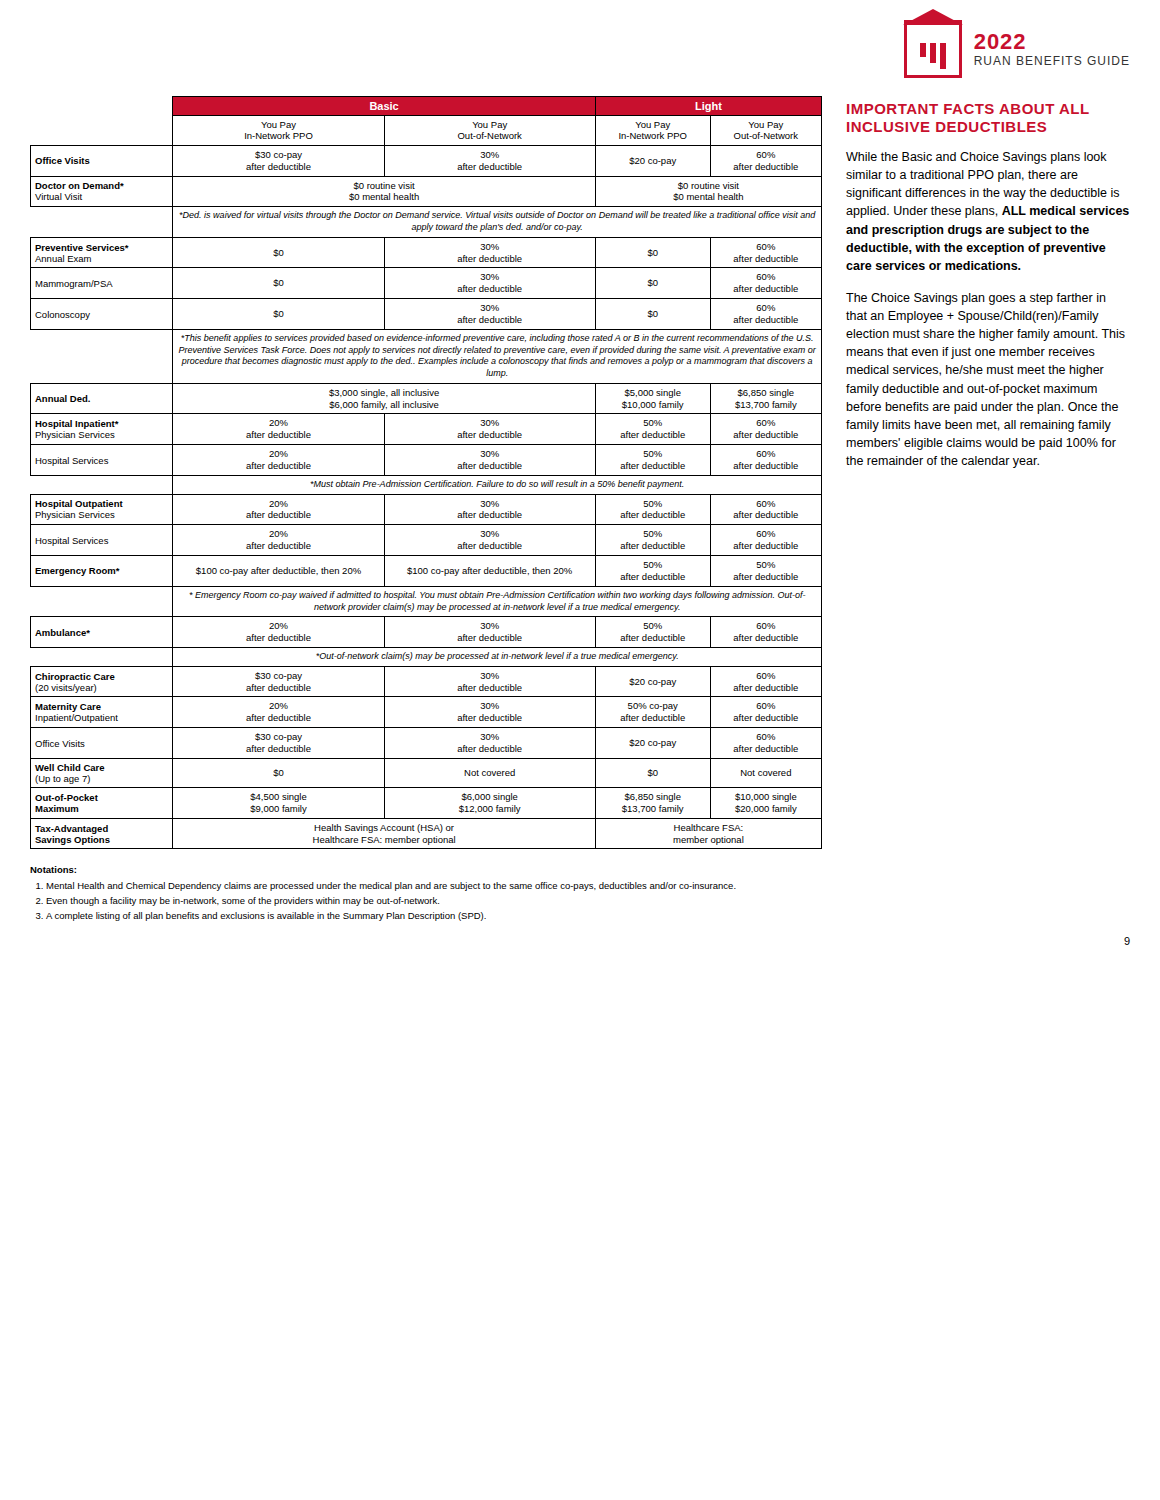2022
RUAN BENEFITS GUIDE
| | Basic | Light |
| | You Pay In-Network PPO | You Pay Out-of-Network | You Pay In-Network PPO | You Pay Out-of-Network |
| Office Visits | $30 co-pay after deductible | 30% after deductible | $20 co-pay | 60% after deductible |
| Doctor on Demand* Virtual Visit | $0 routine visit $0 mental health | $0 routine visit $0 mental health |
| | *Ded. is waived for virtual visits through the Doctor on Demand service. Virtual visits outside of Doctor on Demand will be treated like a traditional office visit and apply toward the plan's ded. and/or co-pay. |
| Preventive Services* Annual Exam | $0 | 30% after deductible | $0 | 60% after deductible |
| Mammogram/PSA | $0 | 30% after deductible | $0 | 60% after deductible |
| Colonoscopy | $0 | 30% after deductible | $0 | 60% after deductible |
| | *This benefit applies to services provided based on evidence-informed preventive care, including those rated A or B in the current recommendations of the U.S. Preventive Services Task Force. Does not apply to services not directly related to preventive care, even if provided during the same visit. A preventative exam or procedure that becomes diagnostic must apply to the ded.. Examples include a colonoscopy that finds and removes a polyp or a mammogram that discovers a lump. |
| Annual Ded. | $3,000 single, all inclusive $6,000 family, all inclusive | $5,000 single $10,000 family | $6,850 single $13,700 family |
| Hospital Inpatient* Physician Services | 20% after deductible | 30% after deductible | 50% after deductible | 60% after deductible |
| Hospital Services | 20% after deductible | 30% after deductible | 50% after deductible | 60% after deductible |
| | *Must obtain Pre-Admission Certification. Failure to do so will result in a 50% benefit payment. |
| Hospital Outpatient Physician Services | 20% after deductible | 30% after deductible | 50% after deductible | 60% after deductible |
| Hospital Services | 20% after deductible | 30% after deductible | 50% after deductible | 60% after deductible |
| Emergency Room* | $100 co-pay after deductible, then 20% | $100 co-pay after deductible, then 20% | 50% after deductible | 50% after deductible |
| | * Emergency Room co-pay waived if admitted to hospital. You must obtain Pre-Admission Certification within two working days following admission. Out-of-network provider claim(s) may be processed at in-network level if a true medical emergency. |
| Ambulance* | 20% after deductible | 30% after deductible | 50% after deductible | 60% after deductible |
| | *Out-of-network claim(s) may be processed at in-network level if a true medical emergency. |
| Chiropractic Care (20 visits/year) | $30 co-pay after deductible | 30% after deductible | $20 co-pay | 60% after deductible |
| Maternity Care Inpatient/Outpatient | 20% after deductible | 30% after deductible | 50% co-pay after deductible | 60% after deductible |
| Office Visits | $30 co-pay after deductible | 30% after deductible | $20 co-pay | 60% after deductible |
| Well Child Care (Up to age 7) | $0 | Not covered | $0 | Not covered |
| Out-of-Pocket Maximum | $4,500 single $9,000 family | $6,000 single $12,000 family | $6,850 single $13,700 family | $10,000 single $20,000 family |
| Tax-Advantaged Savings Options | Health Savings Account (HSA) or Healthcare FSA: member optional | Healthcare FSA: member optional |
Notations:
Mental Health and Chemical Dependency claims are processed under the medical plan and are subject to the same office co-pays, deductibles and/or co-insurance.
Even though a facility may be in-network, some of the providers within may be out-of-network.
A complete listing of all plan benefits and exclusions is available in the Summary Plan Description (SPD).
Important Facts About All Inclusive Deductibles
While the Basic and Choice Savings plans look similar to a traditional PPO plan, there are significant differences in the way the deductible is applied. Under these plans, ALL medical services and prescription drugs are subject to the deductible, with the exception of preventive care services or medications.
The Choice Savings plan goes a step farther in that an Employee + Spouse/Child(ren)/Family election must share the higher family amount. This means that even if just one member receives medical services, he/she must meet the higher family deductible and out-of-pocket maximum before benefits are paid under the plan. Once the family limits have been met, all remaining family members' eligible claims would be paid 100% for the remainder of the calendar year.
9